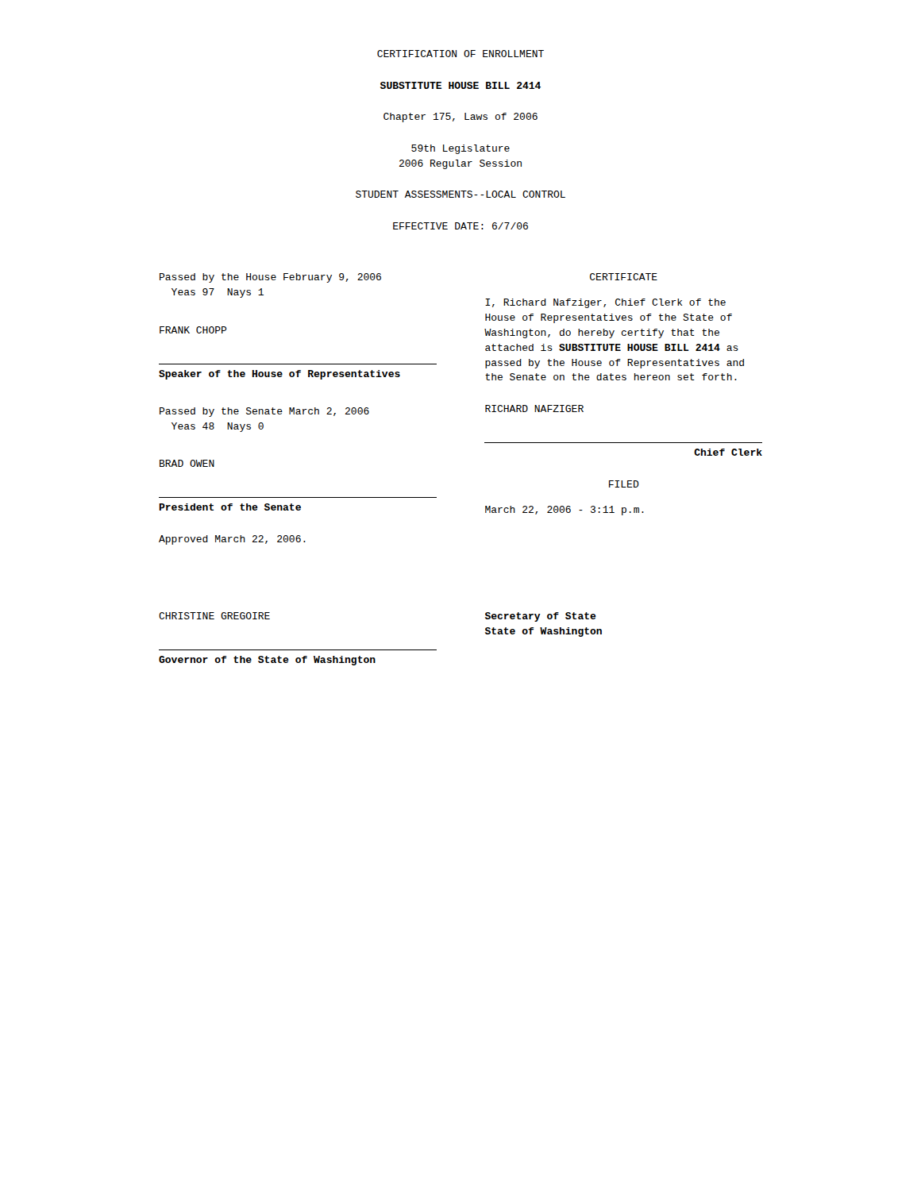CERTIFICATION OF ENROLLMENT
SUBSTITUTE HOUSE BILL 2414
Chapter 175, Laws of 2006
59th Legislature
2006 Regular Session
STUDENT ASSESSMENTS--LOCAL CONTROL
EFFECTIVE DATE: 6/7/06
Passed by the House February 9, 2006
Yeas 97 Nays 1
FRANK CHOPP
Speaker of the House of Representatives
Passed by the Senate March 2, 2006
Yeas 48 Nays 0
BRAD OWEN
President of the Senate
Approved March 22, 2006.
CERTIFICATE
I, Richard Nafziger, Chief Clerk of the House of Representatives of the State of Washington, do hereby certify that the attached is SUBSTITUTE HOUSE BILL 2414 as passed by the House of Representatives and the Senate on the dates hereon set forth.
RICHARD NAFZIGER
Chief Clerk
FILED
March 22, 2006 - 3:11 p.m.
CHRISTINE GREGOIRE
Governor of the State of Washington
Secretary of State
State of Washington